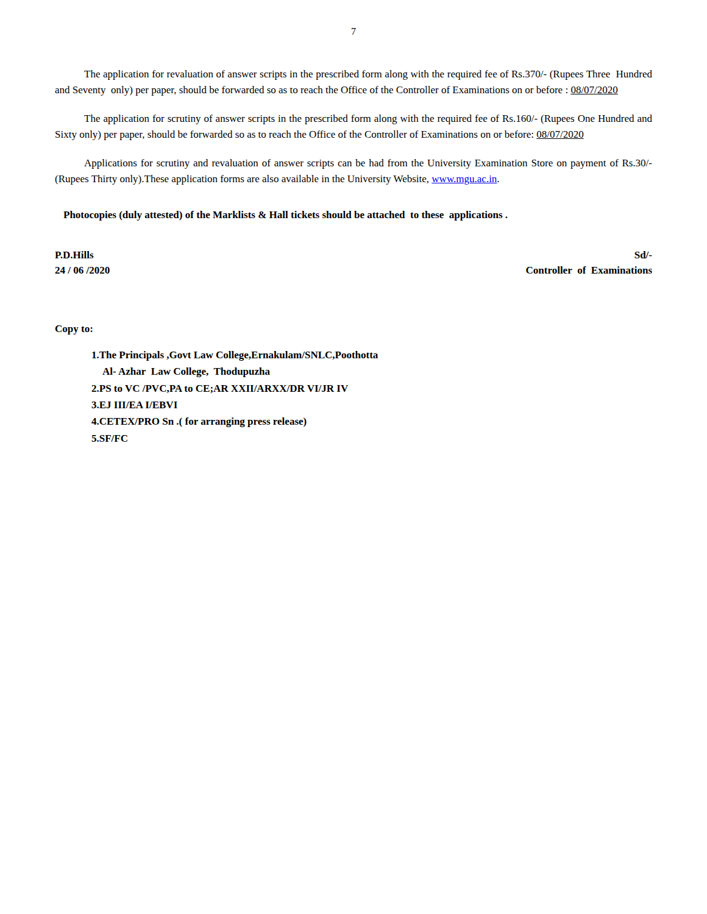7
The application for revaluation of answer scripts in the prescribed form along with the required fee of Rs.370/- (Rupees Three Hundred and Seventy only) per paper, should be forwarded so as to reach the Office of the Controller of Examinations on or before : 08/07/2020
The application for scrutiny of answer scripts in the prescribed form along with the required fee of Rs.160/- (Rupees One Hundred and Sixty only) per paper, should be forwarded so as to reach the Office of the Controller of Examinations on or before: 08/07/2020
Applications for scrutiny and revaluation of answer scripts can be had from the University Examination Store on payment of Rs.30/-(Rupees Thirty only).These application forms are also available in the University Website, www.mgu.ac.in.
Photocopies (duly attested) of the Marklists & Hall tickets should be attached to these applications .
P.D.Hills
24 / 06 /2020
Sd/-
Controller of Examinations
Copy to:
1.The Principals ,Govt Law College,Ernakulam/SNLC,Poothotta
Al- Azhar Law College, Thodupuzha
2.PS to VC /PVC,PA to CE;AR XXII/ARXX/DR VI/JR IV
3.EJ III/EA I/EBVI
4.CETEX/PRO Sn .( for arranging press release)
5.SF/FC